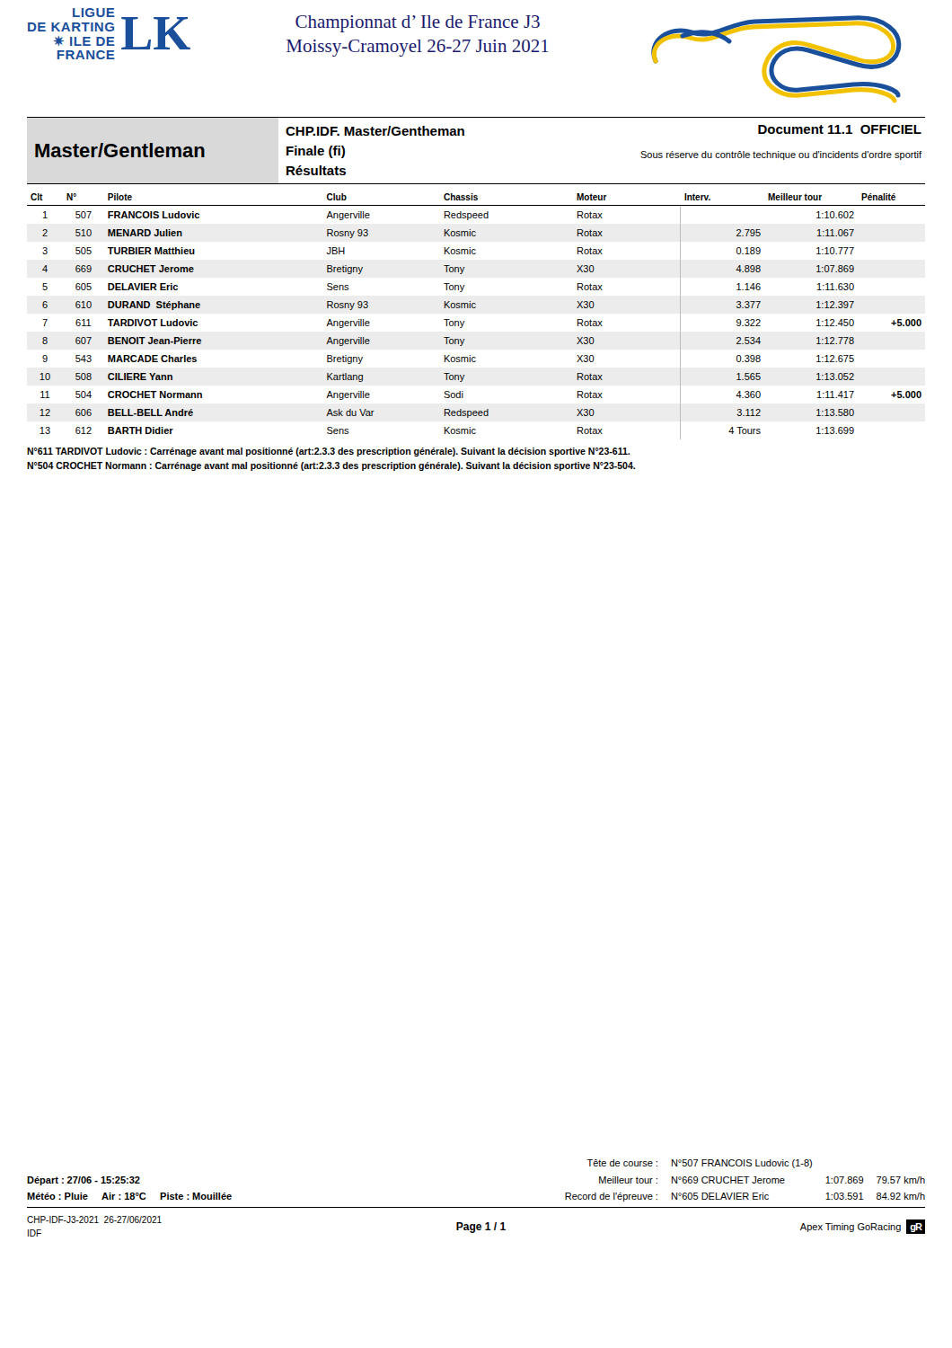LIGUE
DE KARTING
✷ ILE DE
FRANCE
LK
Championnat d’ Ile de France J3
Moissy-Cramoyel 26-27 Juin 2021
Master/Gentleman
CHP.IDF. Master/Gentheman
Finale (fi)
Résultats
Document 11.1 OFFICIEL
Sous réserve du contrôle technique ou d'incidents d'ordre sportif
| Clt | N° | Pilote | Club | Chassis | Moteur | Interv. | Meilleur tour | Pénalité |
| --- | --- | --- | --- | --- | --- | --- | --- | --- |
| 1 | 507 | FRANCOIS Ludovic | Angerville | Redspeed | Rotax | | 1:10.602 | |
| 2 | 510 | MENARD Julien | Rosny 93 | Kosmic | Rotax | 2.795 | 1:11.067 | |
| 3 | 505 | TURBIER Matthieu | JBH | Kosmic | Rotax | 0.189 | 1:10.777 | |
| 4 | 669 | CRUCHET Jerome | Bretigny | Tony | X30 | 4.898 | 1:07.869 | |
| 5 | 605 | DELAVIER Eric | Sens | Tony | Rotax | 1.146 | 1:11.630 | |
| 6 | 610 | DURAND Stéphane | Rosny 93 | Kosmic | X30 | 3.377 | 1:12.397 | |
| 7 | 611 | TARDIVOT Ludovic | Angerville | Tony | Rotax | 9.322 | 1:12.450 | +5.000 |
| 8 | 607 | BENOIT Jean-Pierre | Angerville | Tony | X30 | 2.534 | 1:12.778 | |
| 9 | 543 | MARCADE Charles | Bretigny | Kosmic | X30 | 0.398 | 1:12.675 | |
| 10 | 508 | CILIERE Yann | Kartlang | Tony | Rotax | 1.565 | 1:13.052 | |
| 11 | 504 | CROCHET Normann | Angerville | Sodi | Rotax | 4.360 | 1:11.417 | +5.000 |
| 12 | 606 | BELL-BELL André | Ask du Var | Redspeed | X30 | 3.112 | 1:13.580 | |
| 13 | 612 | BARTH Didier | Sens | Kosmic | Rotax | 4 Tours | 1:13.699 | |
N°611 TARDIVOT Ludovic : Carrénage avant mal positionné (art:2.3.3 des prescription générale). Suivant la décision sportive N°23-611.
N°504 CROCHET Normann : Carrénage avant mal positionné (art:2.3.3 des prescription générale). Suivant la décision sportive N°23-504.
Départ : 27/06 - 15:25:32
Météo : Pluie Air : 18°C Piste : Mouillée
| Tête de course : | N°507 FRANCOIS Ludovic (1-8) | | |
| Meilleur tour : | N°669 CRUCHET Jerome | 1:07.869 | 79.57 km/h |
| Record de l'épreuve : | N°605 DELAVIER Eric | 1:03.591 | 84.92 km/h |
CHP-IDF-J3-2021 26-27/06/2021
IDF
Page 1 / 1
Apex Timing GoRacing gR